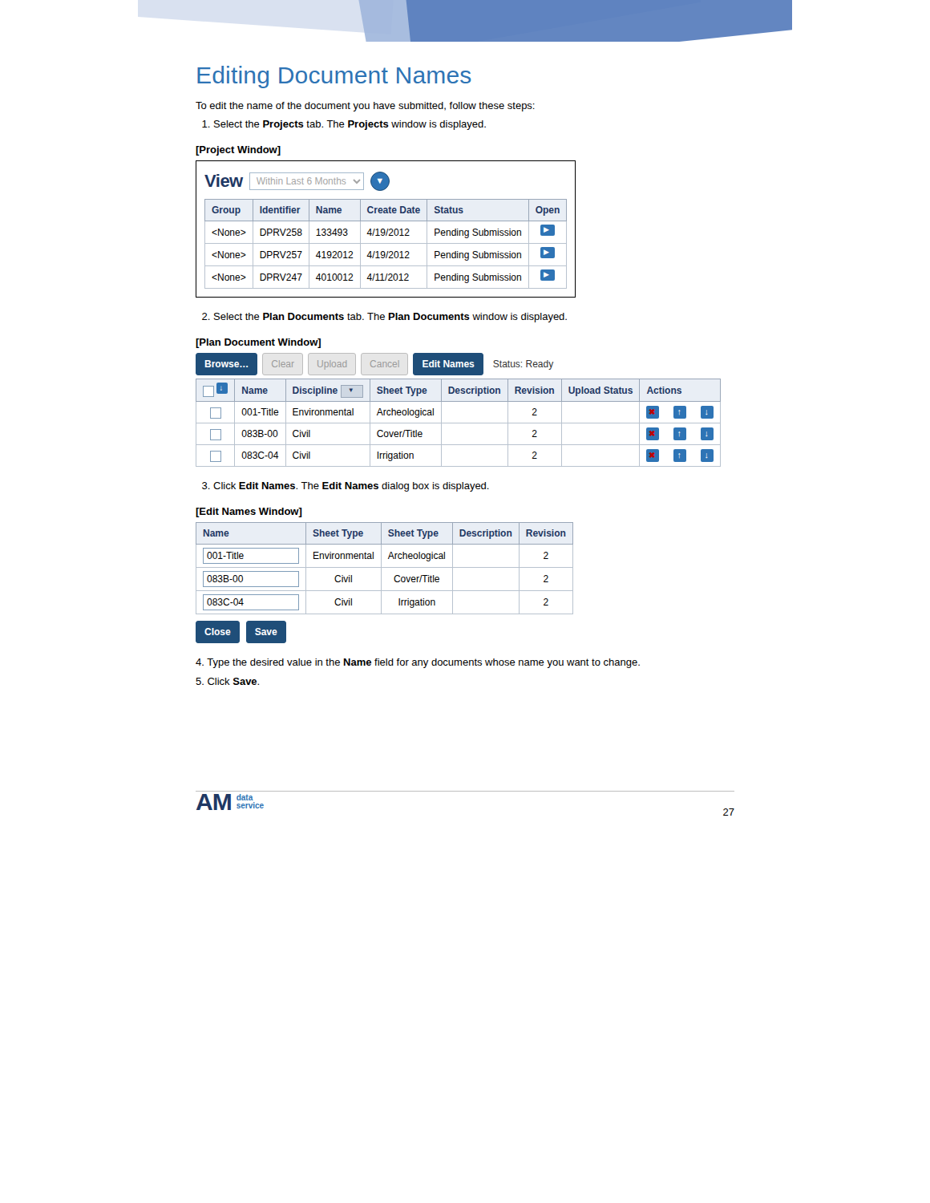Editing Document Names
To edit the name of the document you have submitted, follow these steps:
Select the Projects tab. The Projects window is displayed.
[Project Window]
View Within Last 6 Months ▼
| Group | Identifier | Name | Create Date | Status | Open |
| --- | --- | --- | --- | --- | --- |
| <None> | DPRV258 | 133493 | 4/19/2012 | Pending Submission | |
| <None> | DPRV257 | 4192012 | 4/19/2012 | Pending Submission | |
| <None> | DPRV247 | 4010012 | 4/11/2012 | Pending Submission | |
Select the Plan Documents tab. The Plan Documents window is displayed.
[Plan Document Window]
Browse… Clear Upload Cancel Edit Names Status: Ready
| | Name | Discipline | Sheet Type | Description | Revision | Upload Status | Actions |
| --- | --- | --- | --- | --- | --- | --- | --- |
| | 001-Title | Environmental | Archeological | | 2 | | |
| | 083B-00 | Civil | Cover/Title | | 2 | | |
| | 083C-04 | Civil | Irrigation | | 2 | | |
Click Edit Names. The Edit Names dialog box is displayed.
[Edit Names Window]
| Name | Sheet Type | Sheet Type | Description | Revision |
| --- | --- | --- | --- | --- |
| | Environmental | Archeological | | 2 |
| | Civil | Cover/Title | | 2 |
| | Civil | Irrigation | | 2 |
Close Save
4. Type the desired value in the Name field for any documents whose name you want to change.
5. Click Save.
AM data service
27